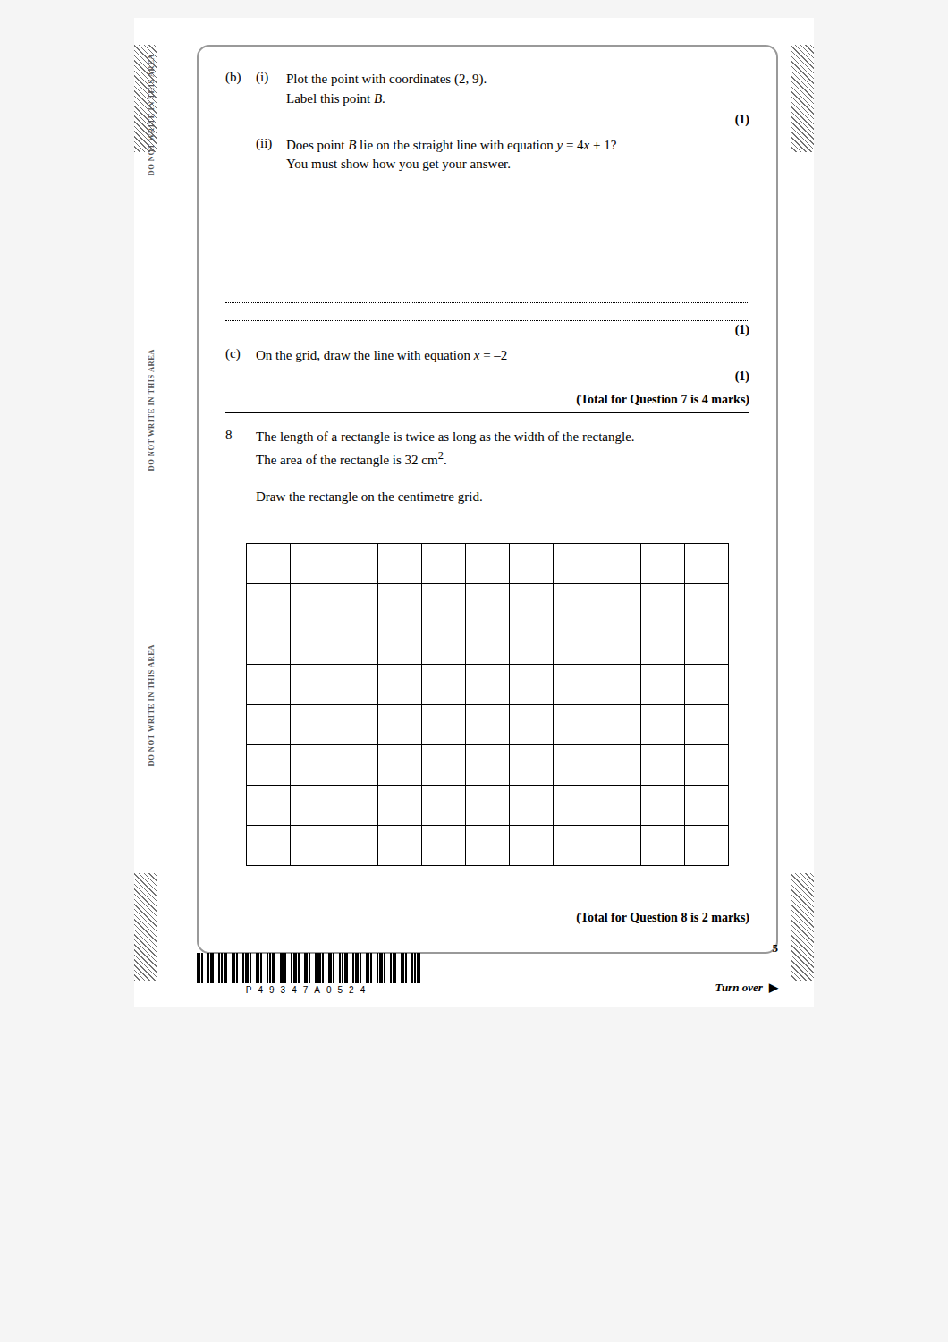DO NOT WRITE IN THIS AREA DO NOT WRITE IN THIS AREA DO NOT WRITE IN THIS AREA
(b)
(i)
Plot the point with coordinates (2, 9).
Label this point B.
(1)
(ii)
Does point B lie on the straight line with equation y = 4x + 1?
You must show how you get your answer.
(1)
(c)
On the grid, draw the line with equation x = –2
(1)
(Total for Question 7 is 4 marks)
8
The length of a rectangle is twice as long as the width of the rectangle.
The area of the rectangle is 32 cm2.
Draw the rectangle on the centimetre grid.
(Total for Question 8 is 2 marks)
5
P49347A0524
Turn over ▶